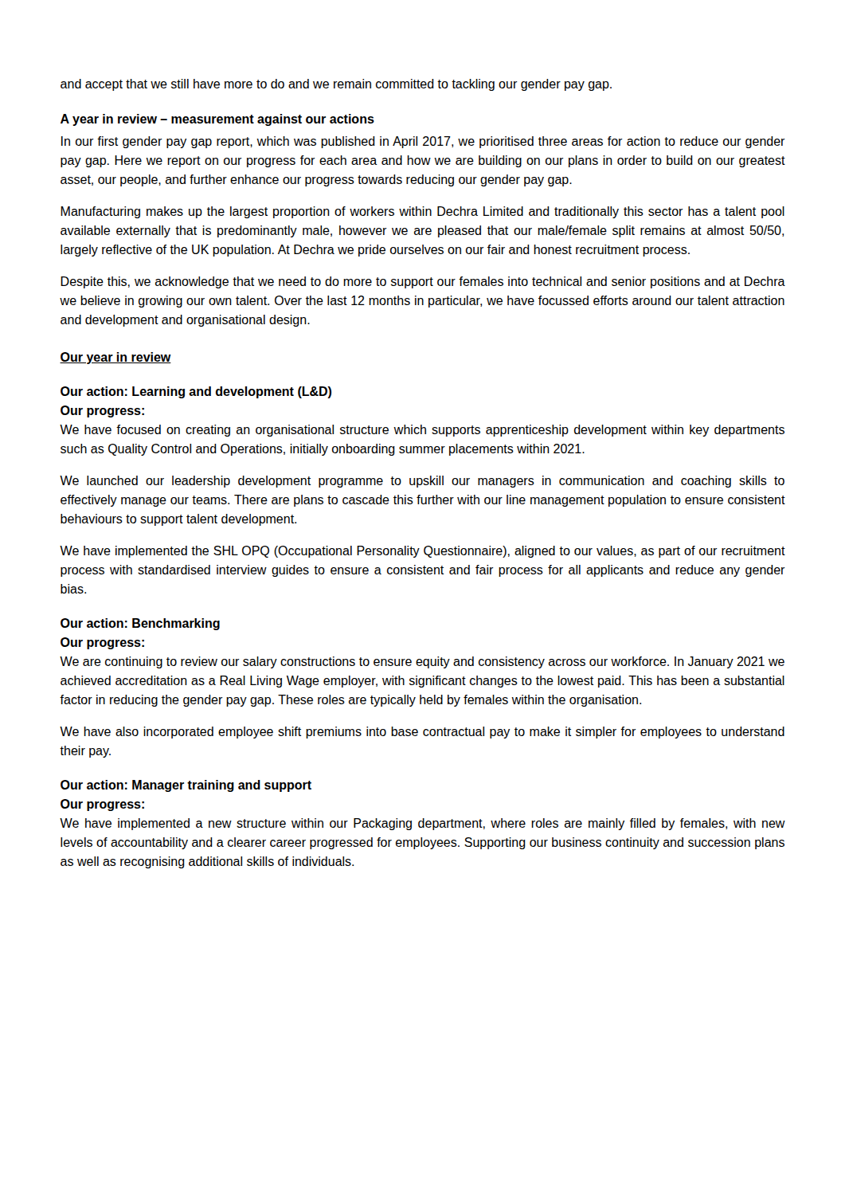and accept that we still have more to do and we remain committed to tackling our gender pay gap.
A year in review – measurement against our actions
In our first gender pay gap report, which was published in April 2017, we prioritised three areas for action to reduce our gender pay gap. Here we report on our progress for each area and how we are building on our plans in order to build on our greatest asset, our people, and further enhance our progress towards reducing our gender pay gap.
Manufacturing makes up the largest proportion of workers within Dechra Limited and traditionally this sector has a talent pool available externally that is predominantly male, however we are pleased that our male/female split remains at almost 50/50, largely reflective of the UK population. At Dechra we pride ourselves on our fair and honest recruitment process.
Despite this, we acknowledge that we need to do more to support our females into technical and senior positions and at Dechra we believe in growing our own talent. Over the last 12 months in particular, we have focussed efforts around our talent attraction and development and organisational design.
Our year in review
Our action: Learning and development (L&D)
Our progress:
We have focused on creating an organisational structure which supports apprenticeship development within key departments such as Quality Control and Operations, initially onboarding summer placements within 2021.
We launched our leadership development programme to upskill our managers in communication and coaching skills to effectively manage our teams. There are plans to cascade this further with our line management population to ensure consistent behaviours to support talent development.
We have implemented the SHL OPQ (Occupational Personality Questionnaire), aligned to our values, as part of our recruitment process with standardised interview guides to ensure a consistent and fair process for all applicants and reduce any gender bias.
Our action: Benchmarking
Our progress:
We are continuing to review our salary constructions to ensure equity and consistency across our workforce. In January 2021 we achieved accreditation as a Real Living Wage employer, with significant changes to the lowest paid. This has been a substantial factor in reducing the gender pay gap. These roles are typically held by females within the organisation.
We have also incorporated employee shift premiums into base contractual pay to make it simpler for employees to understand their pay.
Our action: Manager training and support
Our progress:
We have implemented a new structure within our Packaging department, where roles are mainly filled by females, with new levels of accountability and a clearer career progressed for employees. Supporting our business continuity and succession plans as well as recognising additional skills of individuals.